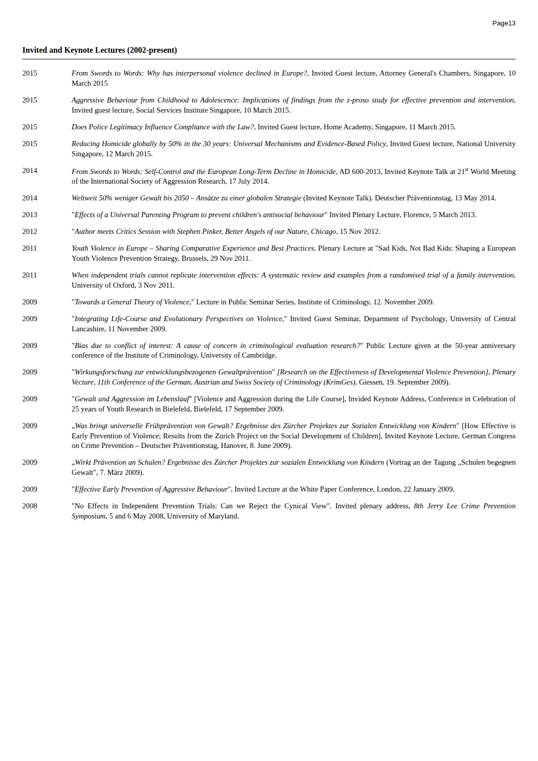Page13
Invited and Keynote Lectures (2002-present)
| 2015 | From Swords to Words: Why has interpersonal violence declined in Europe?, Invited Guest lecture, Attorney General's Chambers, Singapore, 10 March 2015 |
| 2015 | Aggressive Behaviour from Childhood to Adolescence: Implications of findings from the z-proso study for effective prevention and intervention, Invited guest lecture, Social Services Institute Singapore, 10 March 2015. |
| 2015 | Does Police Legitimacy Influence Compliance with the Law?, Invited Guest lecture, Home Academy, Singapore, 11 March 2015. |
| 2015 | Reducing Homicide globally by 50% in the 30 years: Universal Mechanisms and Evidence-Based Policy , Invited Guest lecture, National University Singapore, 12 March 2015. |
| 2014 | From Swords to Words: Self-Control and the European Long-Term Decline in Homicide, AD 600-2013, Invited Keynote Talk at 21 st World Meeting of the International Society of Aggression Research, 17 July 2014. |
| 2014 | Weltweit 50% weniger Gewalt bis 2050 – Ansätze zu einer globalen Strategie (Invited Keynote Talk). Deutscher Präventionstag, 13 May 2014. |
| 2013 | " Effects of a Universal Parenting Program to prevent children's antisocial behaviour " Invited Plenary Lecture, Florence, 5 March 2013. |
| 2012 | " Author meets Critics Session with Stephen Pinker, Better Angels of our Nature, Chicago, 15 Nov 2012. |
| 2011 | Youth Violence in Europe – Sharing Comparative Experience and Best Practices, Plenary Lecture at "Sad Kids, Not Bad Kids: Shaping a European Youth Violence Prevention Strategy, Brussels, 29 Nov 2011. |
| 2011 | When independent trials cannot replicate intervention effects: A systematic review and examples from a randomised trial of a family intervention, University of Oxford, 3 Nov 2011. |
| 2009 | " Towards a General Theory of Violence ," Lecture in Public Seminar Series, Institute of Criminology, 12. November 2009. |
| 2009 | " Integrating Life-Course and Evolutionary Perspectives on Violence ," Invited Guest Seminar, Department of Psychology, University of Central Lancashire, 11 November 2009. |
| 2009 | " Bias due to conflict of interest: A cause of concern in criminological evaluation research? " Public Lecture given at the 50-year anniversary conference of the Institute of Criminology, University of Cambridge. |
| 2009 | " Wirkungsforschung zur entwicklungsbezogenen Gewaltprävention " [Research on the Effectiveness of Developmental Violence Prevention], Plenary Vecture, 11th Conference of the German, Austrian and Swiss Society of Criminology (KrimGes), Giessen, 19. September 2009). |
| 2009 | " Gewalt und Aggression im Lebenslauf " [Violence and Aggression during the Life Course], Invided Keynote Address, Conference in Celebration of 25 years of Youth Research in Bielefeld, Bielefeld, 17 September 2009. |
| 2009 | „ Was bringt universelle Frühprävention von Gewalt? Ergebnisse des Zürcher Projektes zur Sozialen Entwicklung von Kindern " [How Effective is Early Prevention of Violence; Results from the Zurich Project on the Social Development of Children], Invited Keynote Lecture, German Congress on Crime Prevention – Deutscher Präventionstag, Hanover, 8. June 2009). |
| 2009 | „ Wirkt Prävention an Schulen? Ergebnisse des Zürcher Projektes zur sozialen Entwicklung von Kindern (Vortrag an der Tagung „Schulen begegnen Gewalt", 7. März 2009). |
| 2009 | " Effective Early Prevention of Aggressive Behaviour ", Invited Lecture at the White Paper Conference, London, 22 January 2009. |
| 2008 | "No Effects in Independent Prevention Trials: Can we Reject the Cynical View". Invited plenary address, 8th Jerry Lee Crime Prevention Symposium , 5 and 6 May 2008, University of Maryland. |